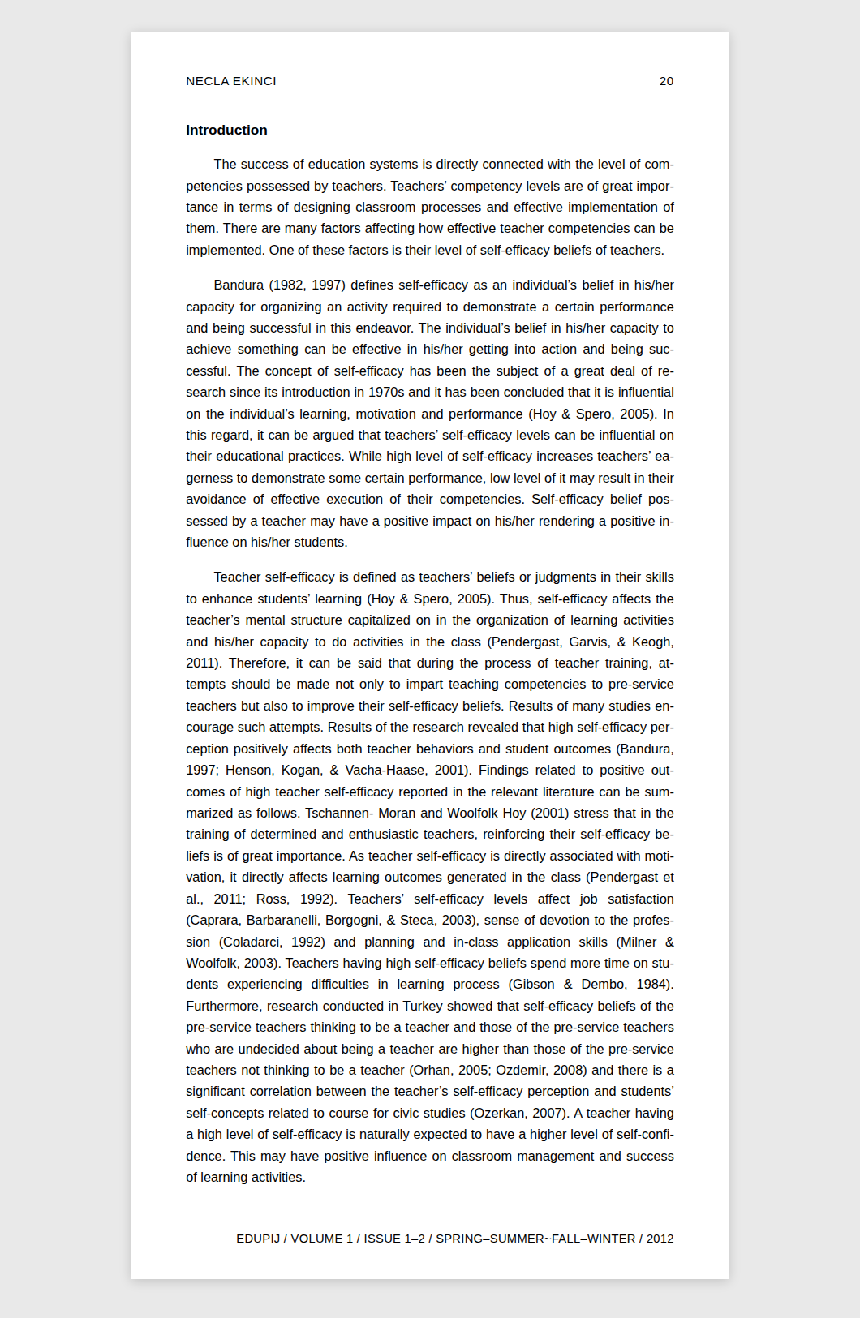Necla Ekinci 20
Introduction
The success of education systems is directly connected with the level of competencies possessed by teachers. Teachers’ competency levels are of great importance in terms of designing classroom processes and effective implementation of them. There are many factors affecting how effective teacher competencies can be implemented. One of these factors is their level of self-efficacy beliefs of teachers.
Bandura (1982, 1997) defines self-efficacy as an individual’s belief in his/her capacity for organizing an activity required to demonstrate a certain performance and being successful in this endeavor. The individual’s belief in his/her capacity to achieve something can be effective in his/her getting into action and being successful. The concept of self-efficacy has been the subject of a great deal of research since its introduction in 1970s and it has been concluded that it is influential on the individual’s learning, motivation and performance (Hoy & Spero, 2005). In this regard, it can be argued that teachers’ self-efficacy levels can be influential on their educational practices. While high level of self-efficacy increases teachers’ eagerness to demonstrate some certain performance, low level of it may result in their avoidance of effective execution of their competencies. Self-efficacy belief possessed by a teacher may have a positive impact on his/her rendering a positive influence on his/her students.
Teacher self-efficacy is defined as teachers’ beliefs or judgments in their skills to enhance students’ learning (Hoy & Spero, 2005). Thus, self-efficacy affects the teacher’s mental structure capitalized on in the organization of learning activities and his/her capacity to do activities in the class (Pendergast, Garvis, & Keogh, 2011). Therefore, it can be said that during the process of teacher training, attempts should be made not only to impart teaching competencies to pre-service teachers but also to improve their self-efficacy beliefs. Results of many studies encourage such attempts. Results of the research revealed that high self-efficacy perception positively affects both teacher behaviors and student outcomes (Bandura, 1997; Henson, Kogan, & Vacha-Haase, 2001). Findings related to positive outcomes of high teacher self-efficacy reported in the relevant literature can be summarized as follows. Tschannen- Moran and Woolfolk Hoy (2001) stress that in the training of determined and enthusiastic teachers, reinforcing their self-efficacy beliefs is of great importance. As teacher self-efficacy is directly associated with motivation, it directly affects learning outcomes generated in the class (Pendergast et al., 2011; Ross, 1992). Teachers’ self-efficacy levels affect job satisfaction (Caprara, Barbaranelli, Borgogni, & Steca, 2003), sense of devotion to the profession (Coladarci, 1992) and planning and in-class application skills (Milner & Woolfolk, 2003). Teachers having high self-efficacy beliefs spend more time on students experiencing difficulties in learning process (Gibson & Dembo, 1984). Furthermore, research conducted in Turkey showed that self-efficacy beliefs of the pre-service teachers thinking to be a teacher and those of the pre-service teachers who are undecided about being a teacher are higher than those of the pre-service teachers not thinking to be a teacher (Orhan, 2005; Ozdemir, 2008) and there is a significant correlation between the teacher’s self-efficacy perception and students’ self-concepts related to course for civic studies (Ozerkan, 2007). A teacher having a high level of self-efficacy is naturally expected to have a higher level of self-confidence. This may have positive influence on classroom management and success of learning activities.
EDUPIJ / VOLUME 1 / ISSUE 1–2 / SPRING–SUMMER~FALL–WINTER / 2012